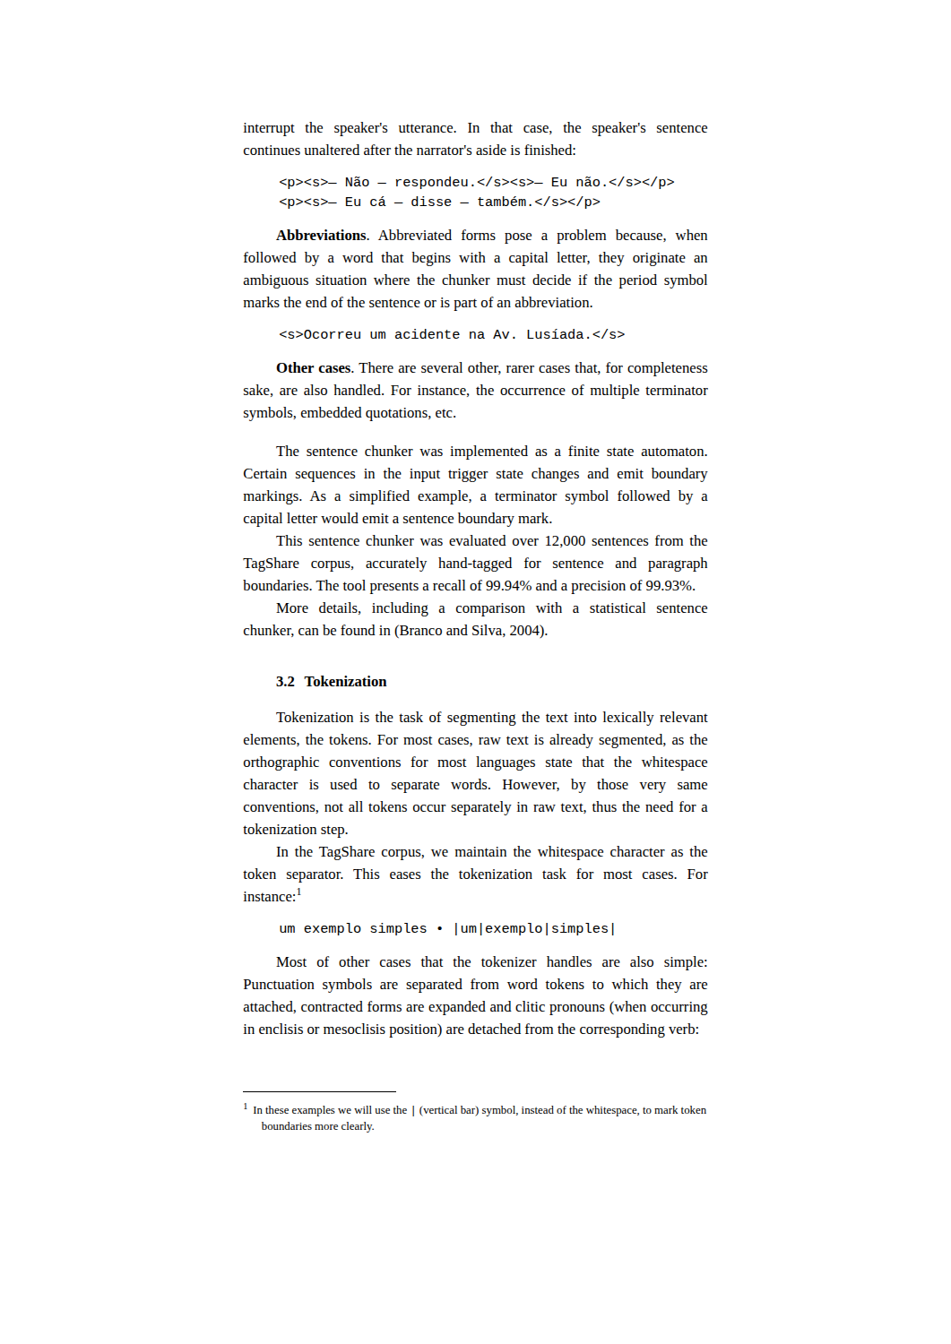interrupt the speaker's utterance. In that case, the speaker's sentence continues unaltered after the narrator's aside is finished:
<p><s>— Não — respondeu.</s><s>— Eu não.</s></p> <p><s>— Eu cá — disse — também.</s></p>
Abbreviations. Abbreviated forms pose a problem because, when followed by a word that begins with a capital letter, they originate an ambiguous situation where the chunker must decide if the period symbol marks the end of the sentence or is part of an abbreviation.
<s>Ocorreu um acidente na Av. Lusíada.</s>
Other cases. There are several other, rarer cases that, for completeness sake, are also handled. For instance, the occurrence of multiple terminator symbols, embedded quotations, etc.
The sentence chunker was implemented as a finite state automaton. Certain sequences in the input trigger state changes and emit boundary markings. As a simplified example, a terminator symbol followed by a capital letter would emit a sentence boundary mark.
This sentence chunker was evaluated over 12,000 sentences from the TagShare corpus, accurately hand-tagged for sentence and paragraph boundaries. The tool presents a recall of 99.94% and a precision of 99.93%.
More details, including a comparison with a statistical sentence chunker, can be found in (Branco and Silva, 2004).
3.2 Tokenization
Tokenization is the task of segmenting the text into lexically relevant elements, the tokens. For most cases, raw text is already segmented, as the orthographic conventions for most languages state that the whitespace character is used to separate words. However, by those very same conventions, not all tokens occur separately in raw text, thus the need for a tokenization step.
In the TagShare corpus, we maintain the whitespace character as the token separator. This eases the tokenization task for most cases. For instance:1
um exemplo simples • |um|exemplo|simples|
Most of other cases that the tokenizer handles are also simple: Punctuation symbols are separated from word tokens to which they are attached, contracted forms are expanded and clitic pronouns (when occurring in enclisis or mesoclisis position) are detached from the corresponding verb:
1 In these examples we will use the | (vertical bar) symbol, instead of the whitespace, to mark token boundaries more clearly.